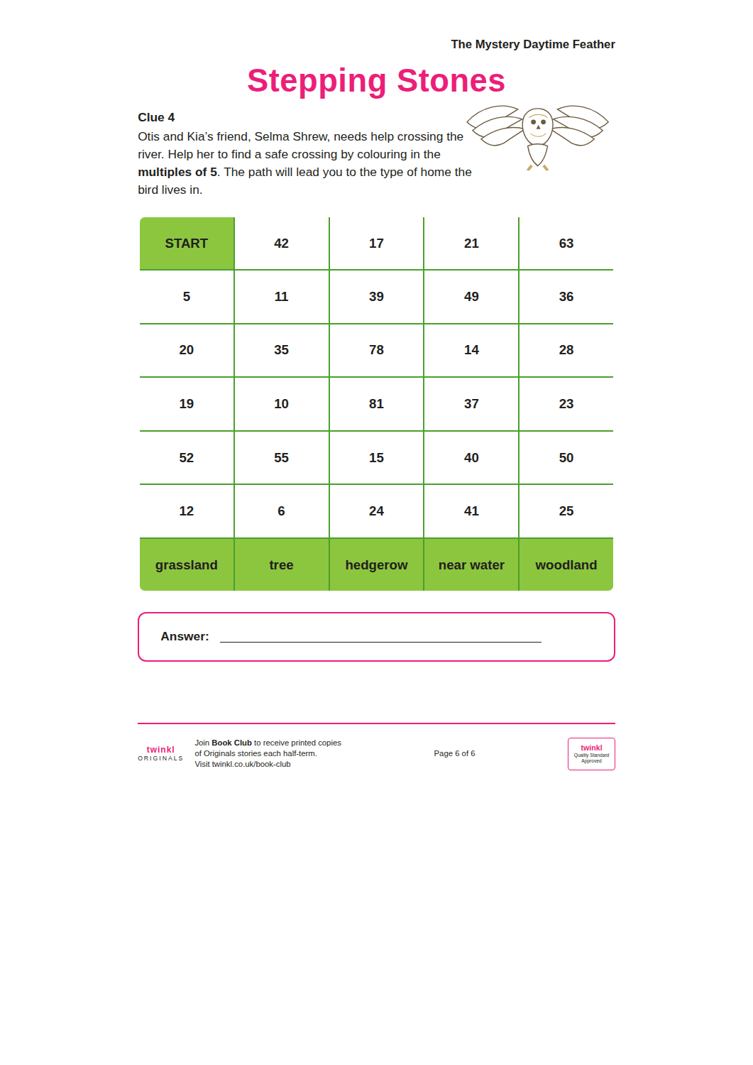The Mystery Daytime Feather
Stepping Stones
Clue 4
Otis and Kia’s friend, Selma Shrew, needs help crossing the river. Help her to find a safe crossing by colouring in the multiples of 5. The path will lead you to the type of home the bird lives in.
| START | 42 | 17 | 21 | 63 |
| 5 | 11 | 39 | 49 | 36 |
| 20 | 35 | 78 | 14 | 28 |
| 19 | 10 | 81 | 37 | 23 |
| 52 | 55 | 15 | 40 | 50 |
| 12 | 6 | 24 | 41 | 25 |
| grassland | tree | hedgerow | near water | woodland |
Answer:
twinkl ORIGINALS
Join Book Club to receive printed copies
of Originals stories each half-term.
Visit twinkl.co.uk/book-club
Page 6 of 6
twinkl Quality Standard
Approved